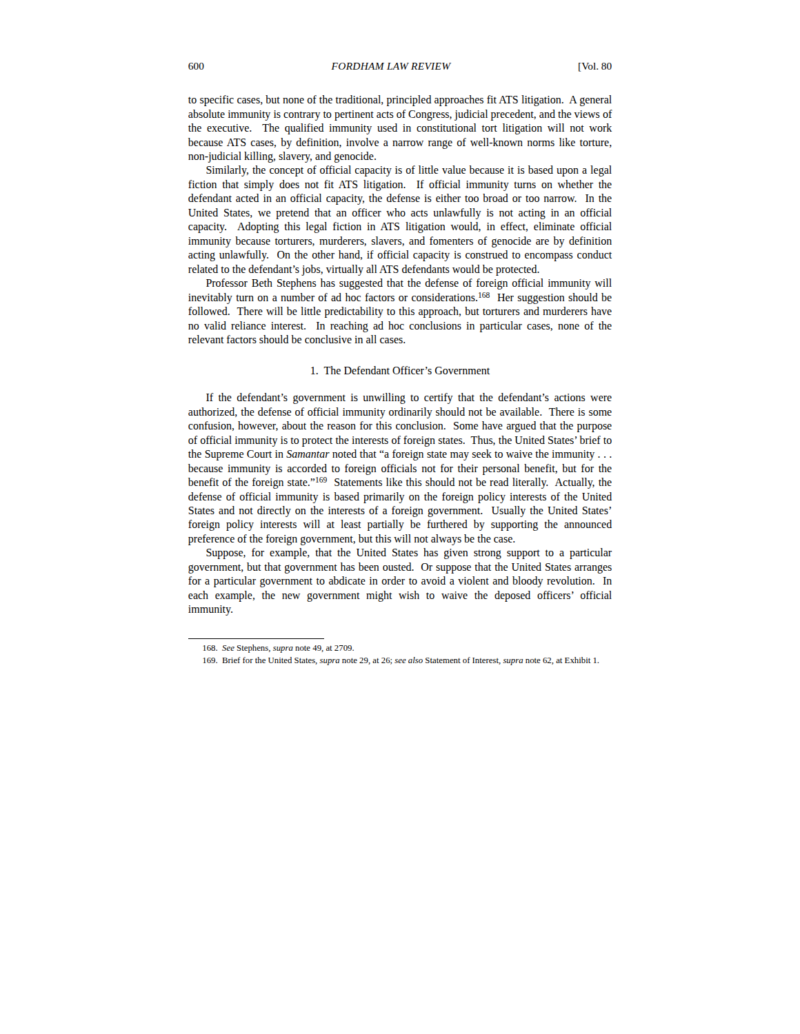600 FORDHAM LAW REVIEW [Vol. 80
to specific cases, but none of the traditional, principled approaches fit ATS litigation. A general absolute immunity is contrary to pertinent acts of Congress, judicial precedent, and the views of the executive. The qualified immunity used in constitutional tort litigation will not work because ATS cases, by definition, involve a narrow range of well-known norms like torture, non-judicial killing, slavery, and genocide.
Similarly, the concept of official capacity is of little value because it is based upon a legal fiction that simply does not fit ATS litigation. If official immunity turns on whether the defendant acted in an official capacity, the defense is either too broad or too narrow. In the United States, we pretend that an officer who acts unlawfully is not acting in an official capacity. Adopting this legal fiction in ATS litigation would, in effect, eliminate official immunity because torturers, murderers, slavers, and fomenters of genocide are by definition acting unlawfully. On the other hand, if official capacity is construed to encompass conduct related to the defendant’s jobs, virtually all ATS defendants would be protected.
Professor Beth Stephens has suggested that the defense of foreign official immunity will inevitably turn on a number of ad hoc factors or considerations.168 Her suggestion should be followed. There will be little predictability to this approach, but torturers and murderers have no valid reliance interest. In reaching ad hoc conclusions in particular cases, none of the relevant factors should be conclusive in all cases.
1. The Defendant Officer’s Government
If the defendant’s government is unwilling to certify that the defendant’s actions were authorized, the defense of official immunity ordinarily should not be available. There is some confusion, however, about the reason for this conclusion. Some have argued that the purpose of official immunity is to protect the interests of foreign states. Thus, the United States’ brief to the Supreme Court in Samantar noted that “a foreign state may seek to waive the immunity . . . because immunity is accorded to foreign officials not for their personal benefit, but for the benefit of the foreign state.”169 Statements like this should not be read literally. Actually, the defense of official immunity is based primarily on the foreign policy interests of the United States and not directly on the interests of a foreign government. Usually the United States’ foreign policy interests will at least partially be furthered by supporting the announced preference of the foreign government, but this will not always be the case.
Suppose, for example, that the United States has given strong support to a particular government, but that government has been ousted. Or suppose that the United States arranges for a particular government to abdicate in order to avoid a violent and bloody revolution. In each example, the new government might wish to waive the deposed officers’ official immunity.
168. See Stephens, supra note 49, at 2709.
169. Brief for the United States, supra note 29, at 26; see also Statement of Interest, supra note 62, at Exhibit 1.